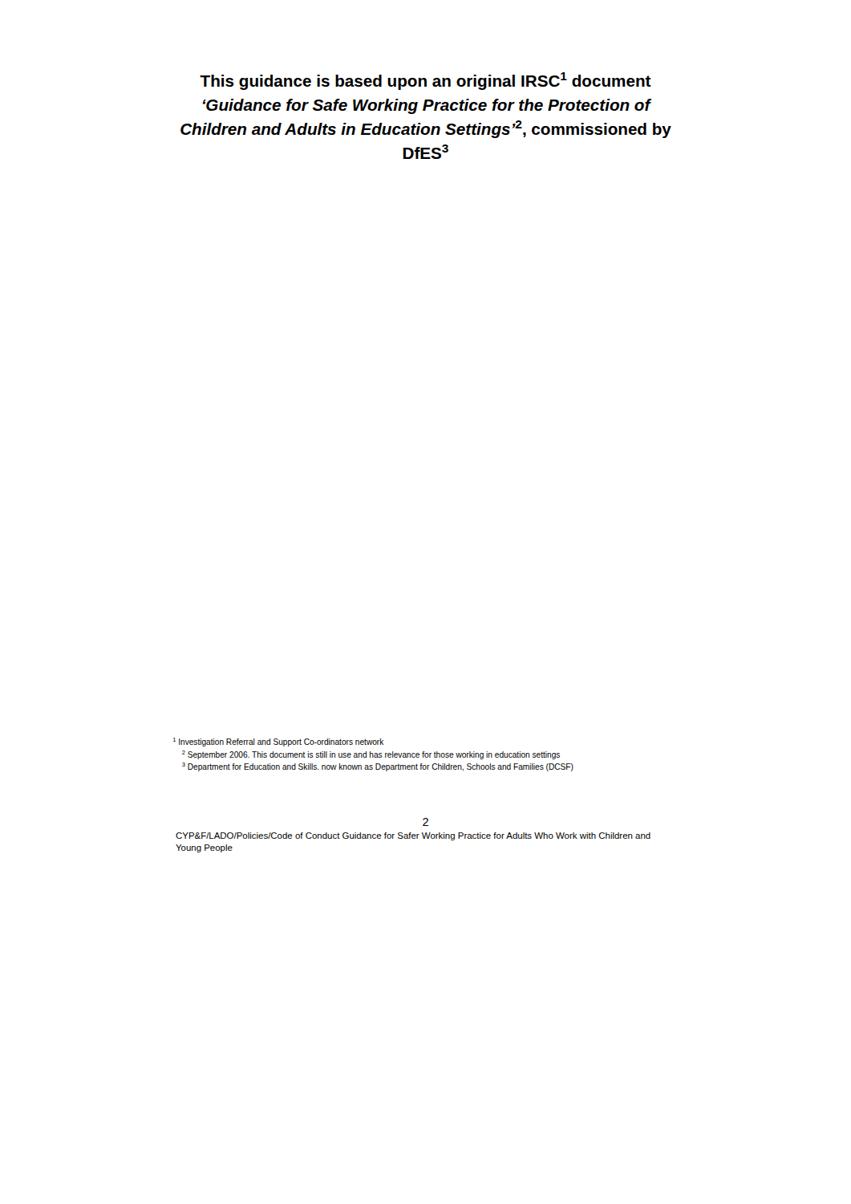This guidance is based upon an original IRSC1 document ‘Guidance for Safe Working Practice for the Protection of Children and Adults in Education Settings’2, commissioned by DfES3
1 Investigation Referral and Support Co-ordinators network
2 September 2006. This document is still in use and has relevance for those working in education settings
3 Department for Education and Skills. now known as Department for Children, Schools and Families (DCSF)
2
CYP&F/LADO/Policies/Code of Conduct Guidance for Safer Working Practice for Adults Who Work with Children and Young People